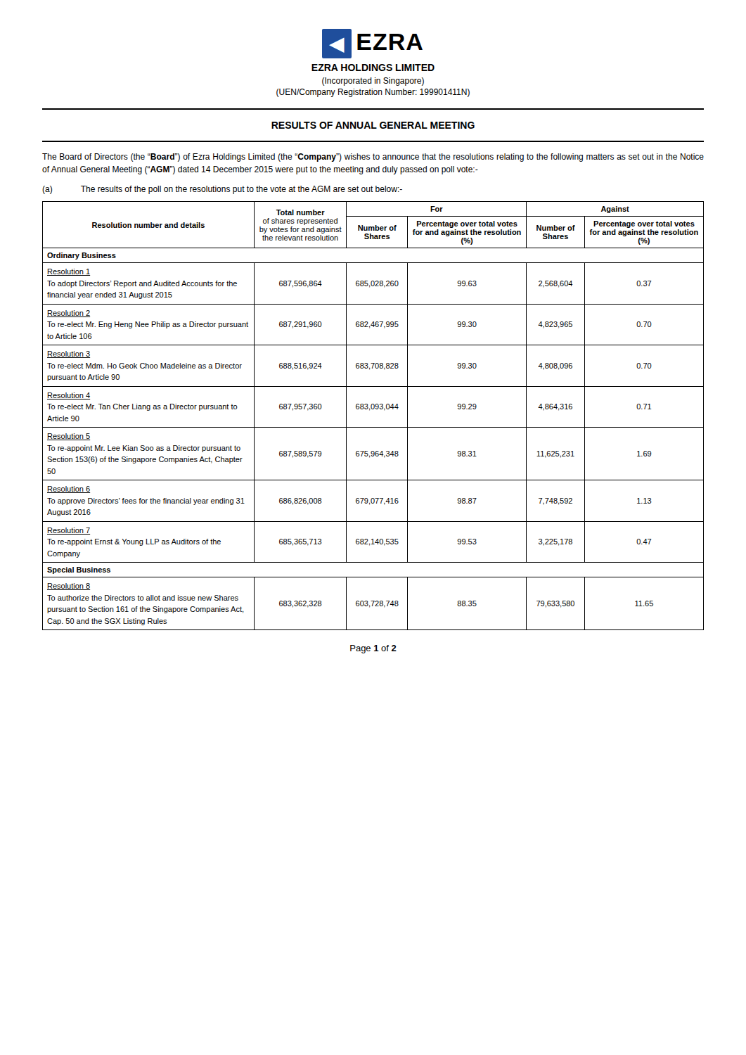◀EZRA
EZRA HOLDINGS LIMITED
(Incorporated in Singapore)
(UEN/Company Registration Number: 199901411N)
RESULTS OF ANNUAL GENERAL MEETING
The Board of Directors (the “Board”) of Ezra Holdings Limited (the “Company”) wishes to announce that the resolutions relating to the following matters as set out in the Notice of Annual General Meeting (“AGM”) dated 14 December 2015 were put to the meeting and duly passed on poll vote:-
(a) The results of the poll on the resolutions put to the vote at the AGM are set out below:-
| Resolution number and details | Total number of shares represented by votes for and against the relevant resolution | For | Against |
| --- | --- | --- | --- |
| Number of Shares | Percentage over total votes for and against the resolution (%) | Number of Shares | Percentage over total votes for and against the resolution (%) |
| Ordinary Business |
| Resolution 1 To adopt Directors’ Report and Audited Accounts for the financial year ended 31 August 2015 | 687,596,864 | 685,028,260 | 99.63 | 2,568,604 | 0.37 |
| Resolution 2 To re-elect Mr. Eng Heng Nee Philip as a Director pursuant to Article 106 | 687,291,960 | 682,467,995 | 99.30 | 4,823,965 | 0.70 |
| Resolution 3 To re-elect Mdm. Ho Geok Choo Madeleine as a Director pursuant to Article 90 | 688,516,924 | 683,708,828 | 99.30 | 4,808,096 | 0.70 |
| Resolution 4 To re-elect Mr. Tan Cher Liang as a Director pursuant to Article 90 | 687,957,360 | 683,093,044 | 99.29 | 4,864,316 | 0.71 |
| Resolution 5 To re-appoint Mr. Lee Kian Soo as a Director pursuant to Section 153(6) of the Singapore Companies Act, Chapter 50 | 687,589,579 | 675,964,348 | 98.31 | 11,625,231 | 1.69 |
| Resolution 6 To approve Directors’ fees for the financial year ending 31 August 2016 | 686,826,008 | 679,077,416 | 98.87 | 7,748,592 | 1.13 |
| Resolution 7 To re-appoint Ernst & Young LLP as Auditors of the Company | 685,365,713 | 682,140,535 | 99.53 | 3,225,178 | 0.47 |
| Special Business |
| Resolution 8 To authorize the Directors to allot and issue new Shares pursuant to Section 161 of the Singapore Companies Act, Cap. 50 and the SGX Listing Rules | 683,362,328 | 603,728,748 | 88.35 | 79,633,580 | 11.65 |
Page 1 of 2